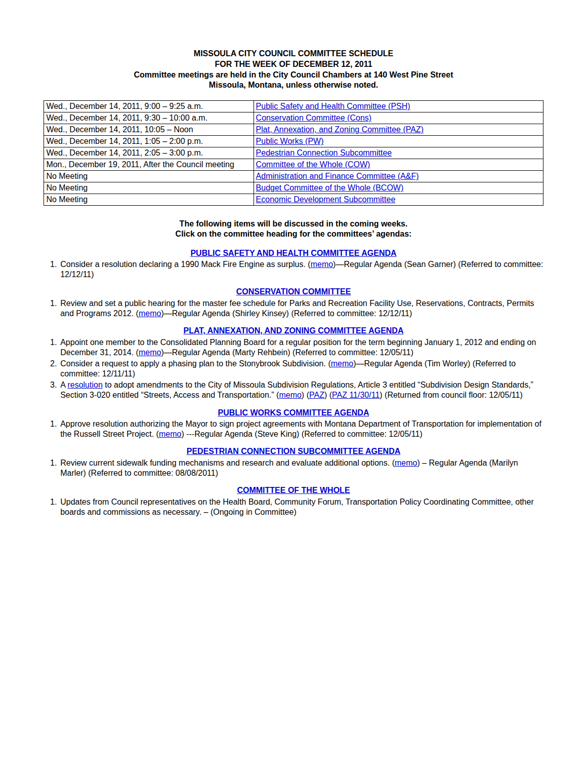MISSOULA CITY COUNCIL COMMITTEE SCHEDULE
FOR THE WEEK OF DECEMBER 12, 2011
Committee meetings are held in the City Council Chambers at 140 West Pine Street
Missoula, Montana, unless otherwise noted.
| Wed., December 14, 2011, 9:00 – 9:25 a.m. | Public Safety and Health Committee (PSH) |
| Wed., December 14, 2011, 9:30 – 10:00 a.m. | Conservation Committee (Cons) |
| Wed., December 14, 2011, 10:05 – Noon | Plat, Annexation, and Zoning Committee (PAZ) |
| Wed., December 14, 2011, 1:05 – 2:00 p.m. | Public Works (PW) |
| Wed., December 14, 2011, 2:05 – 3:00 p.m. | Pedestrian Connection Subcommittee |
| Mon., December 19, 2011, After the Council meeting | Committee of the Whole (COW) |
| No Meeting | Administration and Finance Committee (A&F) |
| No Meeting | Budget Committee of the Whole (BCOW) |
| No Meeting | Economic Development Subcommittee |
The following items will be discussed in the coming weeks.
Click on the committee heading for the committees’ agendas:
PUBLIC SAFETY AND HEALTH COMMITTEE AGENDA
Consider a resolution declaring a 1990 Mack Fire Engine as surplus. (memo)—Regular Agenda (Sean Garner) (Referred to committee: 12/12/11)
CONSERVATION COMMITTEE
Review and set a public hearing for the master fee schedule for Parks and Recreation Facility Use, Reservations, Contracts, Permits and Programs 2012. (memo)—Regular Agenda (Shirley Kinsey) (Referred to committee: 12/12/11)
PLAT, ANNEXATION, AND ZONING COMMITTEE AGENDA
Appoint one member to the Consolidated Planning Board for a regular position for the term beginning January 1, 2012 and ending on December 31, 2014. (memo)—Regular Agenda (Marty Rehbein) (Referred to committee: 12/05/11)
Consider a request to apply a phasing plan to the Stonybrook Subdivision. (memo)—Regular Agenda (Tim Worley) (Referred to committee: 12/11/11)
A resolution to adopt amendments to the City of Missoula Subdivision Regulations, Article 3 entitled “Subdivision Design Standards,” Section 3-020 entitled “Streets, Access and Transportation.” (memo) (PAZ) (PAZ 11/30/11) (Returned from council floor: 12/05/11)
PUBLIC WORKS COMMITTEE AGENDA
Approve resolution authorizing the Mayor to sign project agreements with Montana Department of Transportation for implementation of the Russell Street Project. (memo) ---Regular Agenda (Steve King) (Referred to committee: 12/05/11)
PEDESTRIAN CONNECTION SUBCOMMITTEE AGENDA
Review current sidewalk funding mechanisms and research and evaluate additional options. (memo) – Regular Agenda (Marilyn Marler) (Referred to committee: 08/08/2011)
COMMITTEE OF THE WHOLE
Updates from Council representatives on the Health Board, Community Forum, Transportation Policy Coordinating Committee, other boards and commissions as necessary. – (Ongoing in Committee)